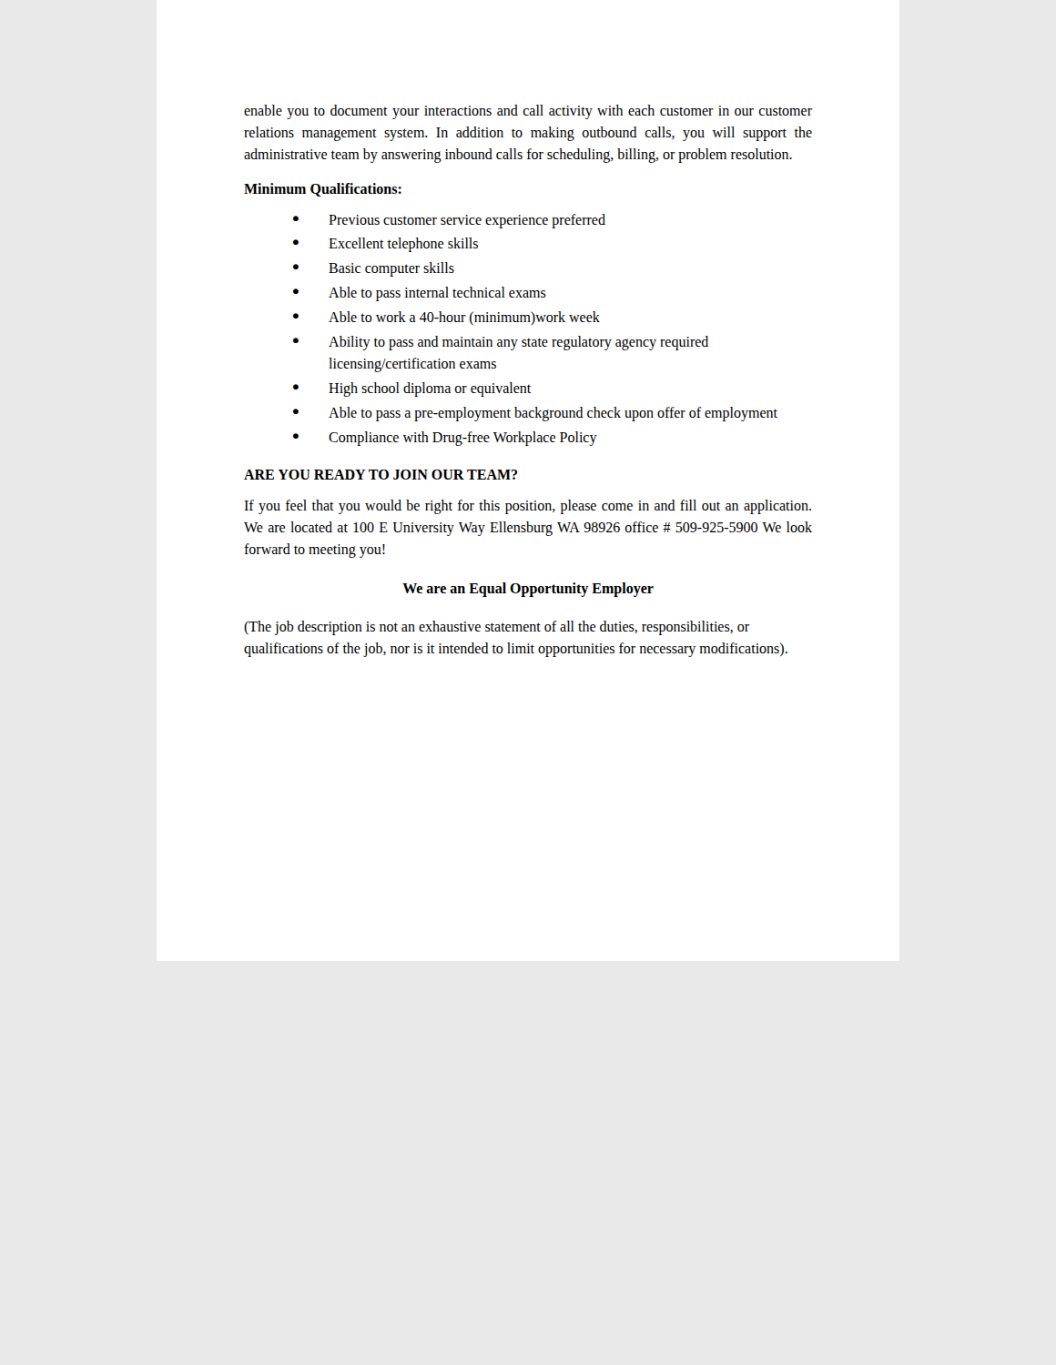enable you to document your interactions and call activity with each customer in our customer relations management system. In addition to making outbound calls, you will support the administrative team by answering inbound calls for scheduling, billing, or problem resolution.
Minimum Qualifications:
Previous customer service experience preferred
Excellent telephone skills
Basic computer skills
Able to pass internal technical exams
Able to work a 40-hour (minimum)work week
Ability to pass and maintain any state regulatory agency required licensing/certification exams
High school diploma or equivalent
Able to pass a pre-employment background check upon offer of employment
Compliance with Drug-free Workplace Policy
ARE YOU READY TO JOIN OUR TEAM?
If you feel that you would be right for this position, please come in and fill out an application. We are located at 100 E University Way Ellensburg WA 98926 office # 509-925-5900 We look forward to meeting you!
We are an Equal Opportunity Employer
(The job description is not an exhaustive statement of all the duties, responsibilities, or qualifications of the job, nor is it intended to limit opportunities for necessary modifications).